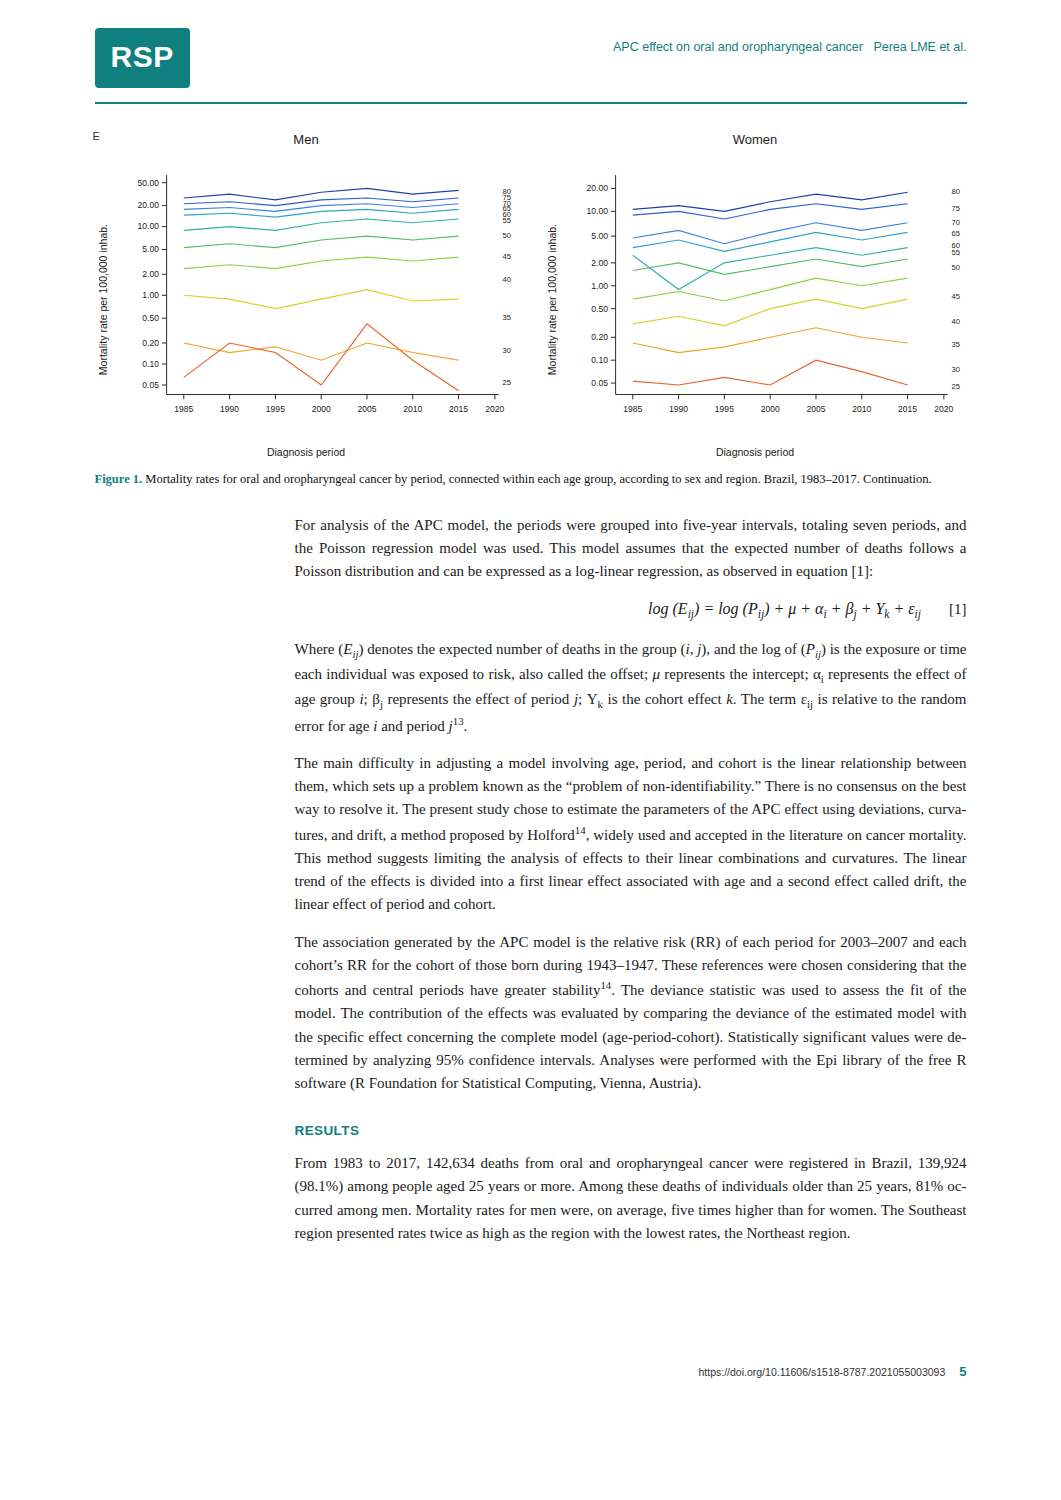RSP
APC effect on oral and oropharyngeal cancer Perea LME et al.
E
Men
Mortality rate per 100,000 inhab.
50.00 20.00 10.00 5.00 2.00 1.00 0.50 0.20 0.10 0.05 1985 1990 1995 2000 2005 2010 2015 2020 80 75 70 65 60 55 50 45 40 35 30 25
Diagnosis period
Women
Mortality rate per 100,000 inhab.
20.00 10.00 5.00 2.00 1.00 0.50 0.20 0.10 0.05 1985 1990 1995 2000 2005 2010 2015 2020 80 75 70 65 60 55 50 45 40 35 30 25
Diagnosis period
Figure 1. Mortality rates for oral and oropharyngeal cancer by period, connected within each age group, according to sex and region. Brazil, 1983–2017. Continuation.
For analysis of the APC model, the periods were grouped into five-year intervals, totaling seven periods, and the Poisson regression model was used. This model assumes that the expected number of deaths follows a Poisson distribution and can be expressed as a log-linear regression, as observed in equation [1]:
log (Eij) = log (Pij) + μ + αi + βj + Υk + εij [1]
Where (Eij) denotes the expected number of deaths in the group (i, j), and the log of (Pij) is the exposure or time each individual was exposed to risk, also called the offset; μ represents the intercept; αi represents the effect of age group i; βj represents the effect of period j; Υk is the cohort effect k. The term εij is relative to the random error for age i and period j13.
The main difficulty in adjusting a model involving age, period, and cohort is the linear relationship between them, which sets up a problem known as the “problem of non-identifiability.” There is no consensus on the best way to resolve it. The present study chose to estimate the parameters of the APC effect using deviations, curvatures, and drift, a method proposed by Holford14, widely used and accepted in the literature on cancer mortality. This method suggests limiting the analysis of effects to their linear combinations and curvatures. The linear trend of the effects is divided into a first linear effect associated with age and a second effect called drift, the linear effect of period and cohort.
The association generated by the APC model is the relative risk (RR) of each period for 2003–2007 and each cohort’s RR for the cohort of those born during 1943–1947. These references were chosen considering that the cohorts and central periods have greater stability14. The deviance statistic was used to assess the fit of the model. The contribution of the effects was evaluated by comparing the deviance of the estimated model with the specific effect concerning the complete model (age-period-cohort). Statistically significant values were determined by analyzing 95% confidence intervals. Analyses were performed with the Epi library of the free R software (R Foundation for Statistical Computing, Vienna, Austria).
RESULTS
From 1983 to 2017, 142,634 deaths from oral and oropharyngeal cancer were registered in Brazil, 139,924 (98.1%) among people aged 25 years or more. Among these deaths of individuals older than 25 years, 81% occurred among men. Mortality rates for men were, on average, five times higher than for women. The Southeast region presented rates twice as high as the region with the lowest rates, the Northeast region.
https://doi.org/10.11606/s1518-8787.2021055003093 5